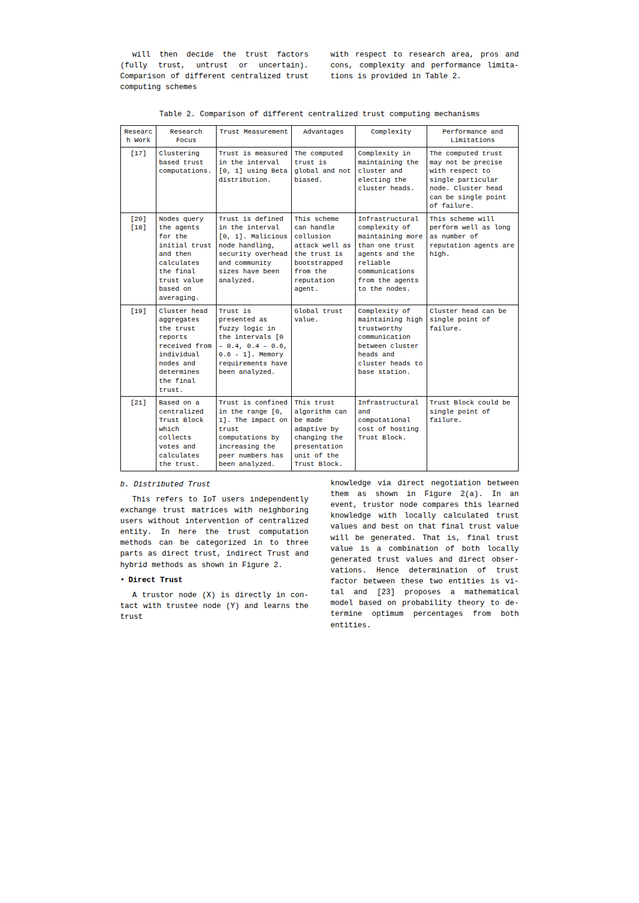will then decide the trust factors (fully trust, untrust or uncertain). Comparison of different centralized trust computing schemes
with respect to research area, pros and cons, complexity and performance limitations is provided in Table 2.
Table 2. Comparison of different centralized trust computing mechanisms
| Research Work | Research Focus | Trust Measurement | Advantages | Complexity | Performance and Limitations |
| --- | --- | --- | --- | --- | --- |
| [17] | Clustering based trust computations. | Trust is measured in the interval [0, 1] using Beta distribution. | The computed trust is global and not biased. | Complexity in maintaining the cluster and electing the cluster heads. | The computed trust may not be precise with respect to single particular node. Cluster head can be single point of failure. |
| [20] [18] | Nodes query the agents for the initial trust and then calculates the final trust value based on averaging. | Trust is defined in the interval [0, 1]. Malicious node handling, security overhead and community sizes have been analyzed. | This scheme can handle collusion attack well as the trust is bootstrapped from the reputation agent. | Infrastructural complexity of maintaining more than one trust agents and the reliable communications from the agents to the nodes. | This scheme will perform well as long as number of reputation agents are high. |
| [19] | Cluster head aggregates the trust reports received from individual nodes and determines the final trust. | Trust is presented as fuzzy logic in the intervals [0 – 0.4, 0.4 – 0.6, 0.6 - 1]. Memory requirements have been analyzed. | Global trust value. | Complexity of maintaining high trustworthy communication between cluster heads and cluster heads to base station. | Cluster head can be single point of failure. |
| [21] | Based on a centralized Trust Block which collects votes and calculates the trust. | Trust is confined in the range [0, 1]. The impact on trust computations by increasing the peer numbers has been analyzed. | This trust algorithm can be made adaptive by changing the presentation unit of the Trust Block. | Infrastructural and computational cost of hosting Trust Block. | Trust Block could be single point of failure. |
b. Distributed Trust
This refers to IoT users independently exchange trust matrices with neighboring users without intervention of centralized entity. In here the trust computation methods can be categorized in to three parts as direct trust, indirect Trust and hybrid methods as shown in Figure 2.
• Direct Trust
A trustor node (X) is directly in contact with trustee node (Y) and learns the trust
knowledge via direct negotiation between them as shown in Figure 2(a). In an event, trustor node compares this learned knowledge with locally calculated trust values and best on that final trust value will be generated. That is, final trust value is a combination of both locally generated trust values and direct observations. Hence determination of trust factor between these two entities is vital and [23] proposes a mathematical model based on probability theory to determine optimum percentages from both entities.